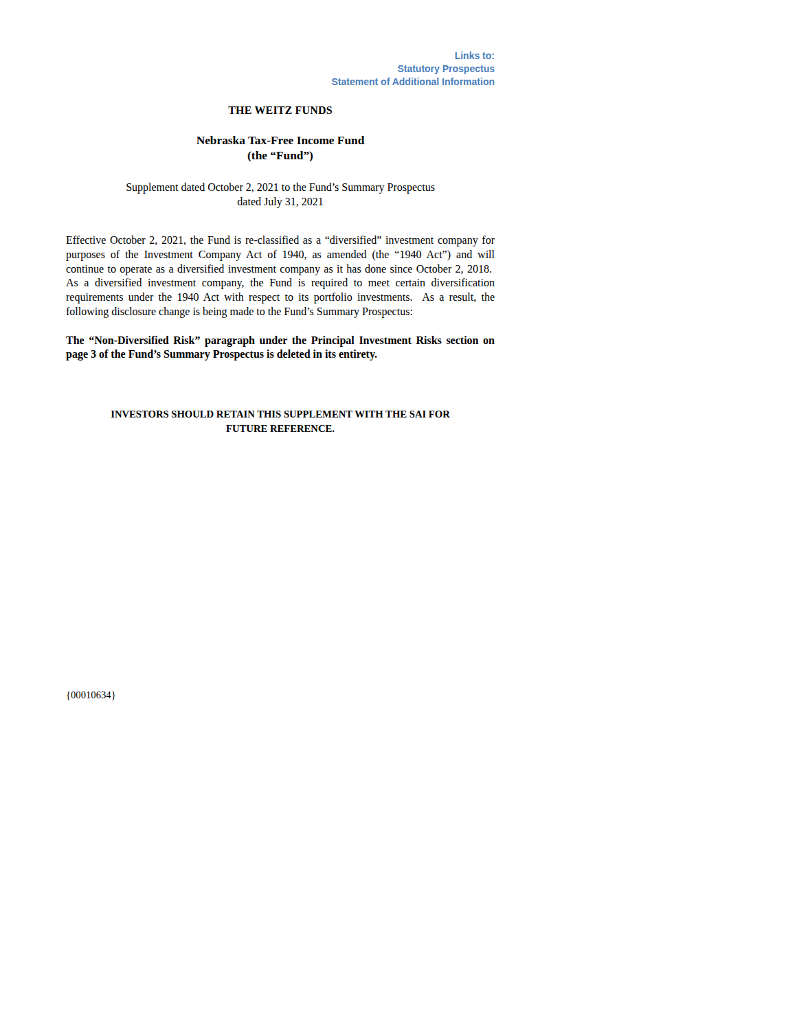Links to:
Statutory Prospectus
Statement of Additional Information
THE WEITZ FUNDS
Nebraska Tax-Free Income Fund (the “Fund”)
Supplement dated October 2, 2021 to the Fund’s Summary Prospectus
dated July 31, 2021
Effective October 2, 2021, the Fund is re-classified as a “diversified” investment company for purposes of the Investment Company Act of 1940, as amended (the “1940 Act”) and will continue to operate as a diversified investment company as it has done since October 2, 2018. As a diversified investment company, the Fund is required to meet certain diversification requirements under the 1940 Act with respect to its portfolio investments. As a result, the following disclosure change is being made to the Fund’s Summary Prospectus:
The “Non-Diversified Risk” paragraph under the Principal Investment Risks section on page 3 of the Fund’s Summary Prospectus is deleted in its entirety.
INVESTORS SHOULD RETAIN THIS SUPPLEMENT WITH THE SAI FOR FUTURE REFERENCE.
{00010634}